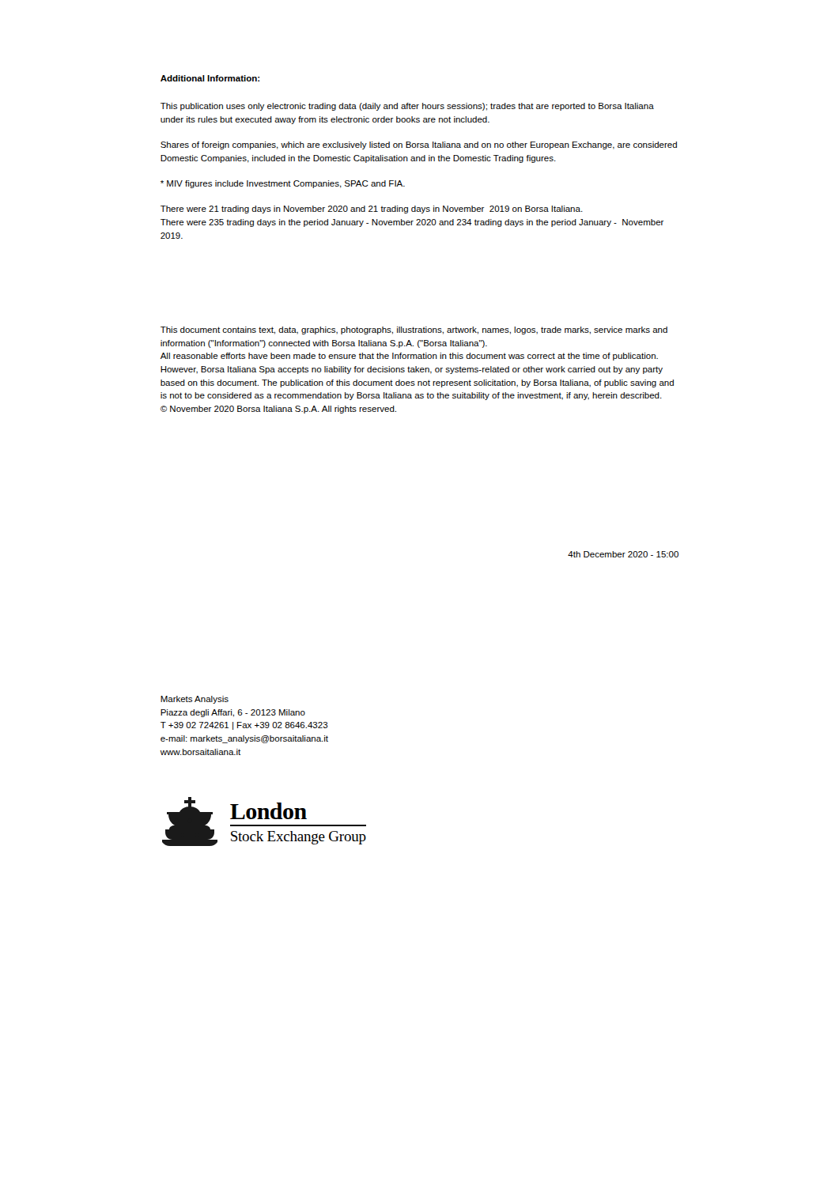Additional Information:
This publication uses only electronic trading data (daily and after hours sessions); trades that are reported to Borsa Italiana under its rules but executed away from its electronic order books are not included.
Shares of foreign companies, which are exclusively listed on Borsa Italiana and on no other European Exchange, are considered Domestic Companies, included in the Domestic Capitalisation and in the Domestic Trading figures.
* MIV figures include Investment Companies, SPAC and FIA.
There were 21 trading days in November 2020 and 21 trading days in November 2019 on Borsa Italiana.
There were 235 trading days in the period January - November 2020 and 234 trading days in the period January - November 2019.
This document contains text, data, graphics, photographs, illustrations, artwork, names, logos, trade marks, service marks and information ("Information") connected with Borsa Italiana S.p.A. ("Borsa Italiana").
All reasonable efforts have been made to ensure that the Information in this document was correct at the time of publication. However, Borsa Italiana Spa accepts no liability for decisions taken, or systems-related or other work carried out by any party based on this document. The publication of this document does not represent solicitation, by Borsa Italiana, of public saving and is not to be considered as a recommendation by Borsa Italiana as to the suitability of the investment, if any, herein described.
© November 2020 Borsa Italiana S.p.A. All rights reserved.
4th December 2020 - 15:00
Markets Analysis
Piazza degli Affari, 6 - 20123 Milano
T +39 02 724261 | Fax +39 02 8646.4323
e-mail: markets_analysis@borsaitaliana.it
www.borsaitaliana.it
London
Stock Exchange Group